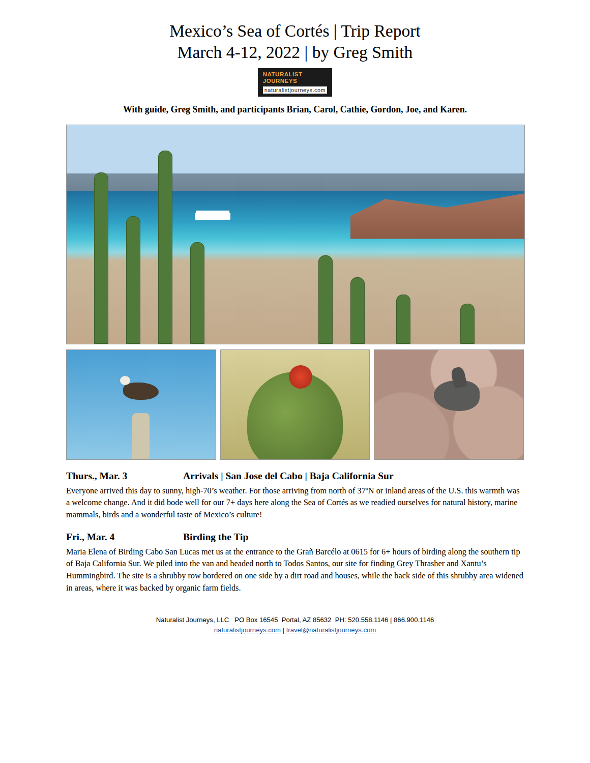Mexico’s Sea of Cortés | Trip Report
March 4-12, 2022 | by Greg Smith
NATURALIST
JOURNEYS naturalistjourneys.com
With guide, Greg Smith, and participants Brian, Carol, Cathie, Gordon, Joe, and Karen.
Thurs., Mar. 3 Arrivals | San Jose del Cabo | Baja California Sur
Everyone arrived this day to sunny, high-70’s weather. For those arriving from north of 37ºN or inland areas of the U.S. this warmth was a welcome change. And it did bode well for our 7+ days here along the Sea of Cortés as we readied ourselves for natural history, marine mammals, birds and a wonderful taste of Mexico’s culture!
Fri., Mar. 4 Birding the Tip
Maria Elena of Birding Cabo San Lucas met us at the entrance to the Grañ Barcélo at 0615 for 6+ hours of birding along the southern tip of Baja California Sur. We piled into the van and headed north to Todos Santos, our site for finding Grey Thrasher and Xantu’s Hummingbird. The site is a shrubby row bordered on one side by a dirt road and houses, while the back side of this shrubby area widened in areas, where it was backed by organic farm fields.
Naturalist Journeys, LLC PO Box 16545 Portal, AZ 85632 PH: 520.558.1146 | 866.900.1146
naturalistjourneys.com | travel@naturalistjourneys.com